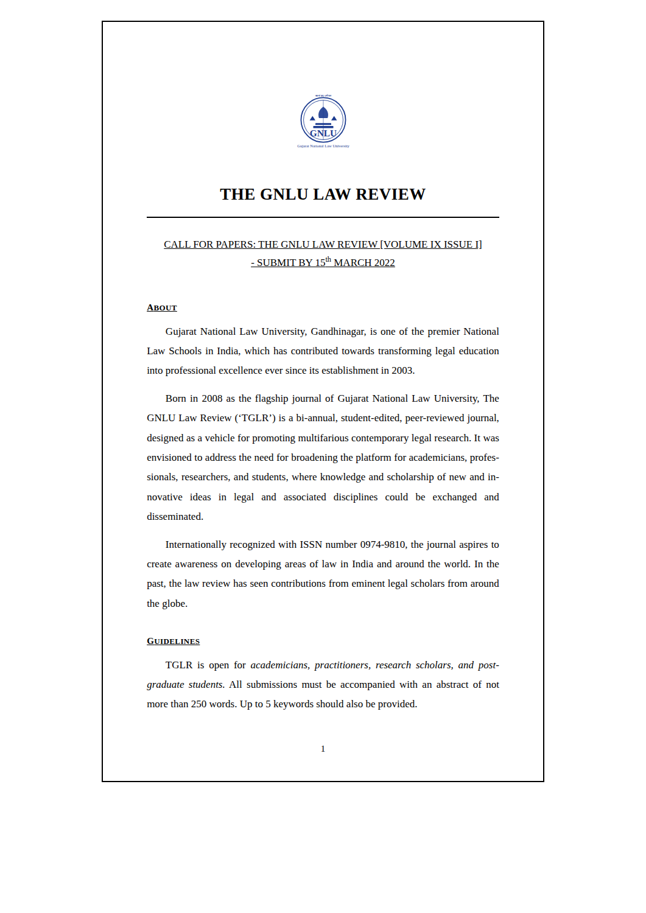GNLU Gujarat National Law University सत्यं वद: धर्मं चर
The GNLU Law Review
CALL FOR PAPERS: THE GNLU LAW REVIEW [VOLUME IX ISSUE I]
- SUBMIT BY 15th MARCH 2022
ABOUT
Gujarat National Law University, Gandhinagar, is one of the premier National Law Schools in India, which has contributed towards transforming legal education into professional excellence ever since its establishment in 2003.
Born in 2008 as the flagship journal of Gujarat National Law University, The GNLU Law Review (‘TGLR’) is a bi-annual, student-edited, peer-reviewed journal, designed as a vehicle for promoting multifarious contemporary legal research. It was envisioned to address the need for broadening the platform for academicians, professionals, researchers, and students, where knowledge and scholarship of new and innovative ideas in legal and associated disciplines could be exchanged and disseminated.
Internationally recognized with ISSN number 0974-9810, the journal aspires to create awareness on developing areas of law in India and around the world. In the past, the law review has seen contributions from eminent legal scholars from around the globe.
GUIDELINES
TGLR is open for academicians, practitioners, research scholars, and postgraduate students. All submissions must be accompanied with an abstract of not more than 250 words. Up to 5 keywords should also be provided.
1